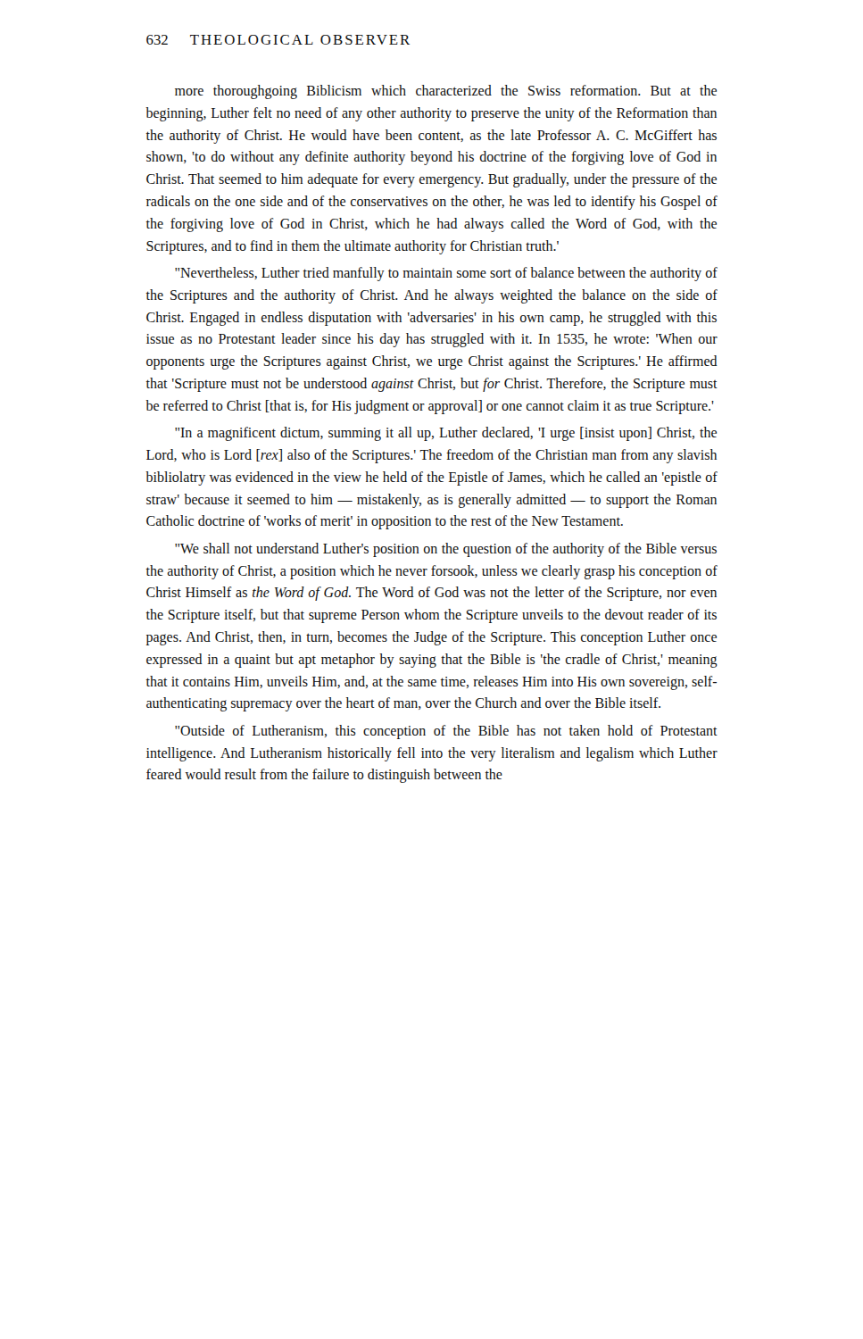632
Theological Observer
more thoroughgoing Biblicism which characterized the Swiss reformation. But at the beginning, Luther felt no need of any other authority to preserve the unity of the Reformation than the authority of Christ. He would have been content, as the late Professor A. C. McGiffert has shown, 'to do without any definite authority beyond his doctrine of the forgiving love of God in Christ. That seemed to him adequate for every emergency. But gradually, under the pressure of the radicals on the one side and of the conservatives on the other, he was led to identify his Gospel of the forgiving love of God in Christ, which he had always called the Word of God, with the Scriptures, and to find in them the ultimate authority for Christian truth.'
"Nevertheless, Luther tried manfully to maintain some sort of balance between the authority of the Scriptures and the authority of Christ. And he always weighted the balance on the side of Christ. Engaged in endless disputation with 'adversaries' in his own camp, he struggled with this issue as no Protestant leader since his day has struggled with it. In 1535, he wrote: 'When our opponents urge the Scriptures against Christ, we urge Christ against the Scriptures.' He affirmed that 'Scripture must not be understood against Christ, but for Christ. Therefore, the Scripture must be referred to Christ [that is, for His judgment or approval] or one cannot claim it as true Scripture.'
"In a magnificent dictum, summing it all up, Luther declared, 'I urge [insist upon] Christ, the Lord, who is Lord [rex] also of the Scriptures.' The freedom of the Christian man from any slavish bibliolatry was evidenced in the view he held of the Epistle of James, which he called an 'epistle of straw' because it seemed to him — mistakenly, as is generally admitted — to support the Roman Catholic doctrine of 'works of merit' in opposition to the rest of the New Testament.
"We shall not understand Luther's position on the question of the authority of the Bible versus the authority of Christ, a position which he never forsook, unless we clearly grasp his conception of Christ Himself as the Word of God. The Word of God was not the letter of the Scripture, nor even the Scripture itself, but that supreme Person whom the Scripture unveils to the devout reader of its pages. And Christ, then, in turn, becomes the Judge of the Scripture. This conception Luther once expressed in a quaint but apt metaphor by saying that the Bible is 'the cradle of Christ,' meaning that it contains Him, unveils Him, and, at the same time, releases Him into His own sovereign, self-authenticating supremacy over the heart of man, over the Church and over the Bible itself.
"Outside of Lutheranism, this conception of the Bible has not taken hold of Protestant intelligence. And Lutheranism historically fell into the very literalism and legalism which Luther feared would result from the failure to distinguish between the